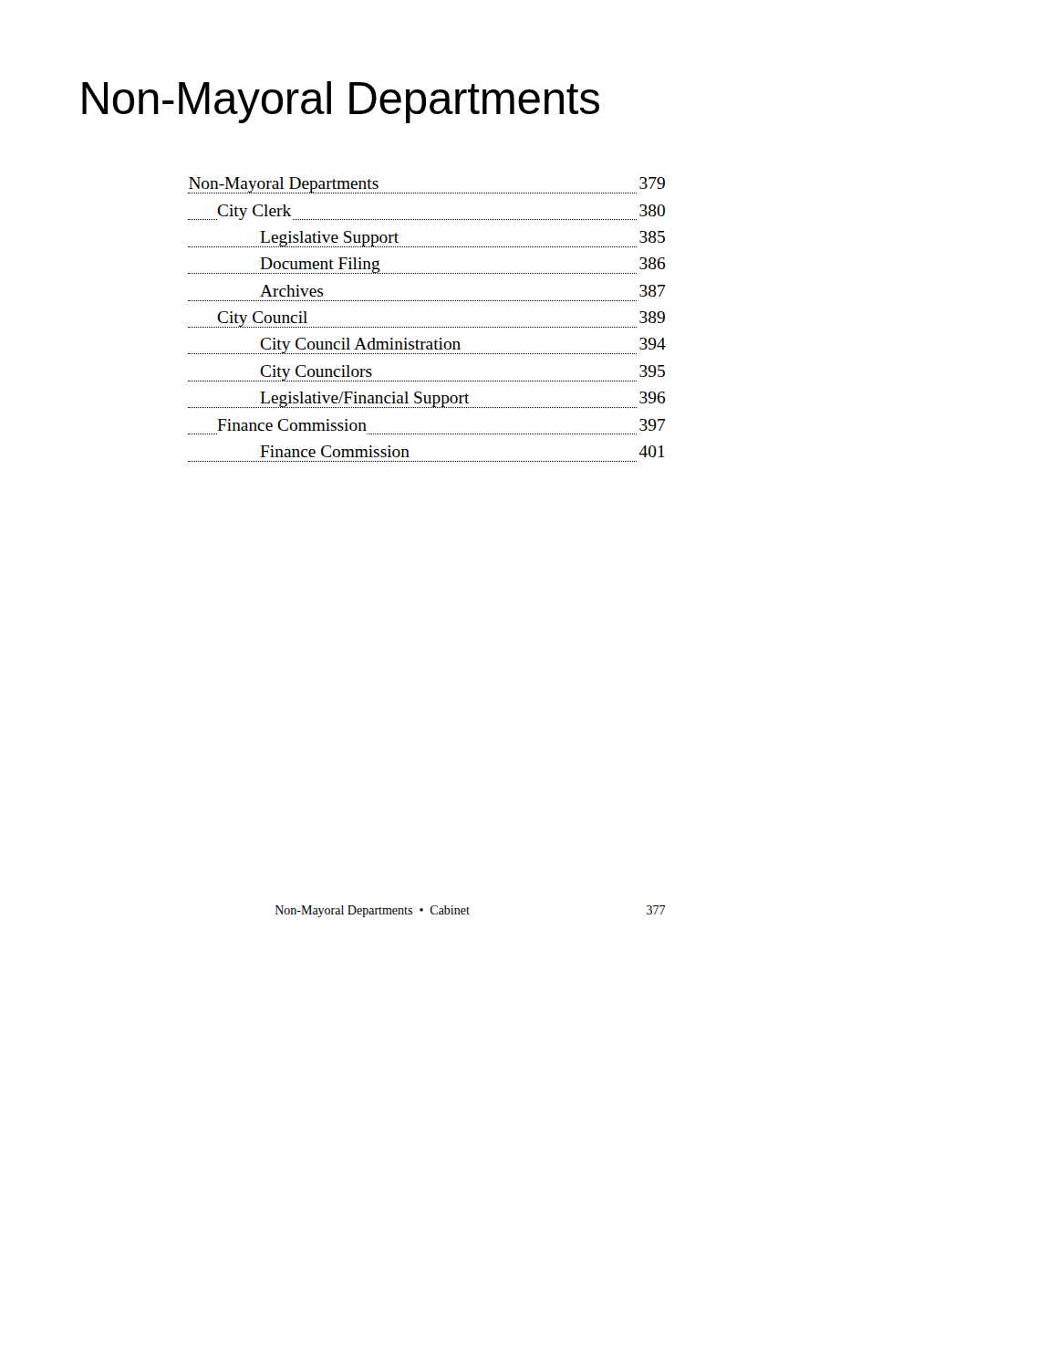Non-Mayoral Departments
379 Non-Mayoral Departments
380 City Clerk
385 Legislative Support
386 Document Filing
387 Archives
389 City Council
394 City Council Administration
395 City Councilors
396 Legislative/Financial Support
397 Finance Commission
401 Finance Commission
Non-Mayoral Departments • Cabinet
377